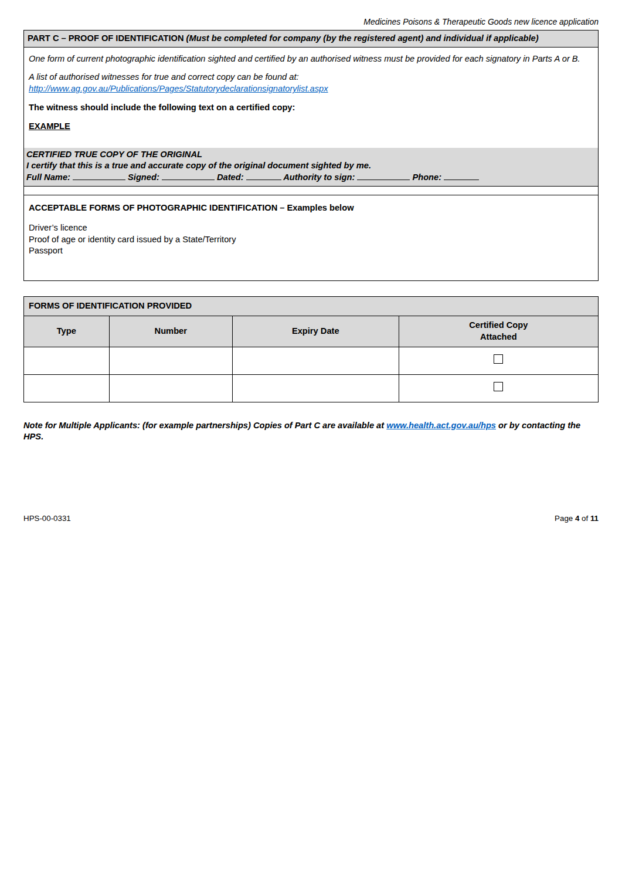Medicines Poisons & Therapeutic Goods new licence application
PART C – PROOF OF IDENTIFICATION (Must be completed for company (by the registered agent) and individual if applicable)
One form of current photographic identification sighted and certified by an authorised witness must be provided for each signatory in Parts A or B.
A list of authorised witnesses for true and correct copy can be found at:
http://www.ag.gov.au/Publications/Pages/Statutorydeclarationsignatorylist.aspx
The witness should include the following text on a certified copy:
EXAMPLE
CERTIFIED TRUE COPY OF THE ORIGINAL
I certify that this is a true and accurate copy of the original document sighted by me.
Full Name: Signed: Dated: Authority to sign: Phone:
ACCEPTABLE FORMS OF PHOTOGRAPHIC IDENTIFICATION – Examples below
Driver’s licence
Proof of age or identity card issued by a State/Territory
Passport
| FORMS OF IDENTIFICATION PROVIDED |
| --- |
| Type | Number | Expiry Date | Certified Copy Attached |
Note for Multiple Applicants: (for example partnerships) Copies of Part C are available at www.health.act.gov.au/hps or by contacting the HPS.
HPS-00-0331
Page 4 of 11